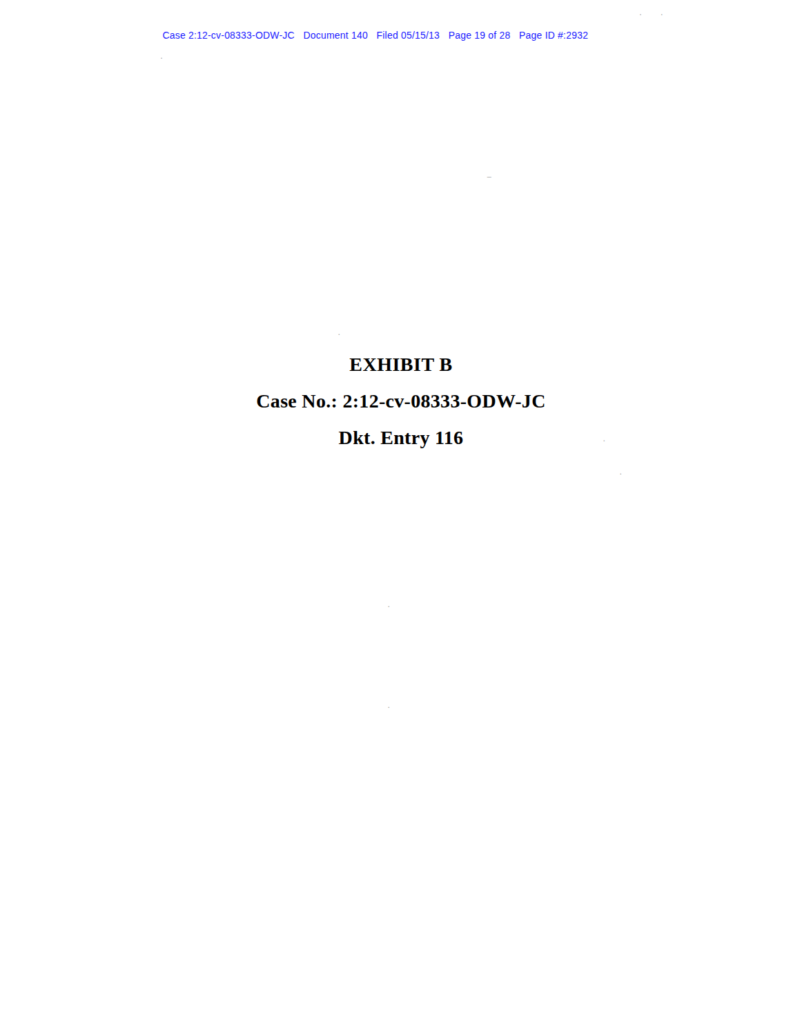Case 2:12-cv-08333-ODW-JC Document 140 Filed 05/15/13 Page 19 of 28 Page ID #:2932
. . . _ . . . . .
EXHIBIT B
Case No.: 2:12-cv-08333-ODW-JC
Dkt. Entry 116